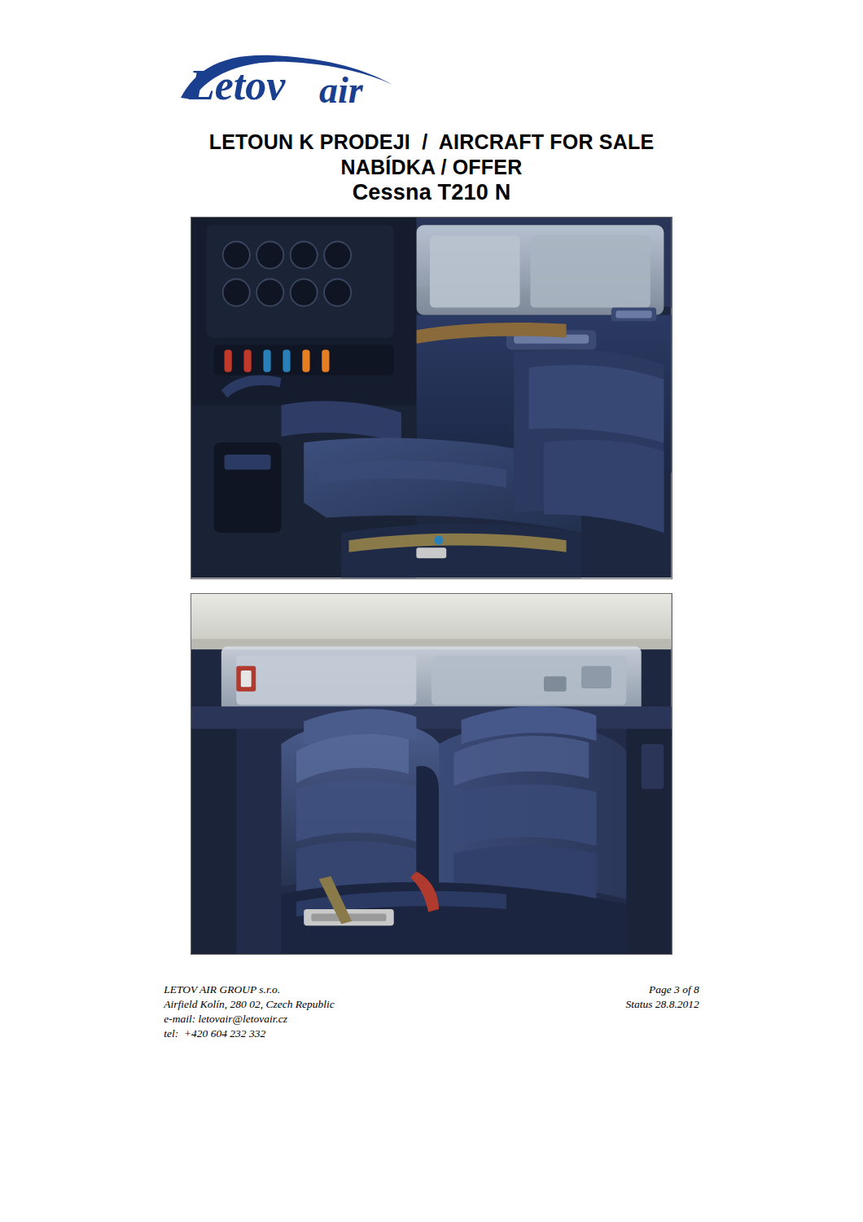Letov air Letov air
LETOUN K PRODEJI / AIRCRAFT FOR SALE
NABÍDKA / OFFER
Cessna T210 N
Interiér kabiny – přední sedadlo a přístrojová deska
Interiér kabiny – zadní sedadla
LETOV AIR GROUP s.r.o.
Airfield Kolín, 280 02, Czech Republic
e-mail: letovair@letovair.cz
tel: +420 604 232 332
Page 3 of 8
Status 28.8.2012